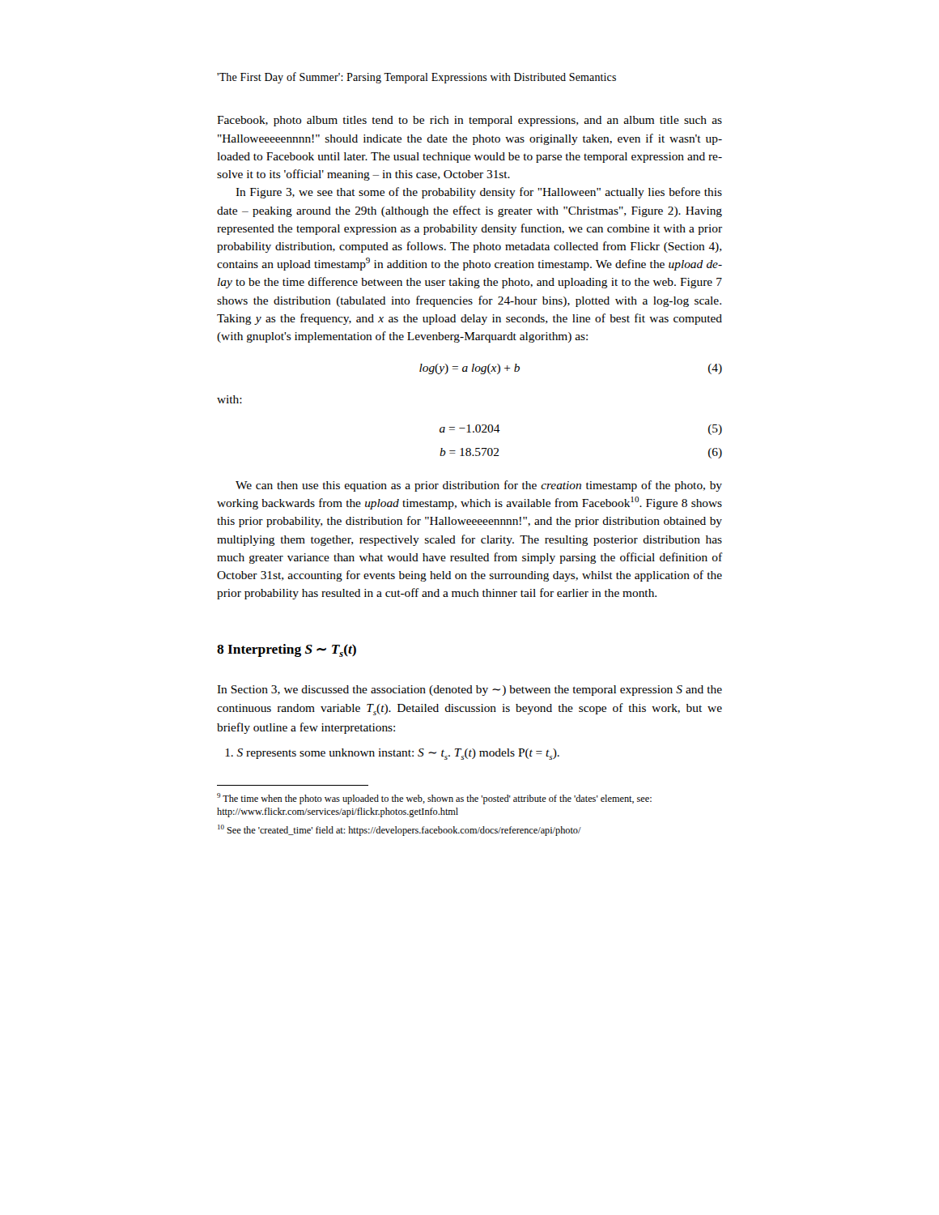'The First Day of Summer': Parsing Temporal Expressions with Distributed Semantics
Facebook, photo album titles tend to be rich in temporal expressions, and an album title such as "Halloweeeeennnn!" should indicate the date the photo was originally taken, even if it wasn't uploaded to Facebook until later. The usual technique would be to parse the temporal expression and resolve it to its 'official' meaning – in this case, October 31st.
In Figure 3, we see that some of the probability density for "Halloween" actually lies before this date – peaking around the 29th (although the effect is greater with "Christmas", Figure 2). Having represented the temporal expression as a probability density function, we can combine it with a prior probability distribution, computed as follows. The photo metadata collected from Flickr (Section 4), contains an upload timestamp9 in addition to the photo creation timestamp. We define the upload delay to be the time difference between the user taking the photo, and uploading it to the web. Figure 7 shows the distribution (tabulated into frequencies for 24-hour bins), plotted with a log-log scale. Taking y as the frequency, and x as the upload delay in seconds, the line of best fit was computed (with gnuplot's implementation of the Levenberg-Marquardt algorithm) as:
log(y) = a log(x) + b (4)
with:
a = −1.0204 (5)
b = 18.5702 (6)
We can then use this equation as a prior distribution for the creation timestamp of the photo, by working backwards from the upload timestamp, which is available from Facebook10. Figure 8 shows this prior probability, the distribution for "Halloweeeeennnn!", and the prior distribution obtained by multiplying them together, respectively scaled for clarity. The resulting posterior distribution has much greater variance than what would have resulted from simply parsing the official definition of October 31st, accounting for events being held on the surrounding days, whilst the application of the prior probability has resulted in a cut-off and a much thinner tail for earlier in the month.
8 Interpreting S ∼ Ts(t)
In Section 3, we discussed the association (denoted by ∼) between the temporal expression S and the continuous random variable Ts(t). Detailed discussion is beyond the scope of this work, but we briefly outline a few interpretations:
S represents some unknown instant: S ∼ ts. Ts(t) models P(t = ts).
9 The time when the photo was uploaded to the web, shown as the 'posted' attribute of the 'dates' element, see: http://www.flickr.com/services/api/flickr.photos.getInfo.html
10 See the 'created_time' field at: https://developers.facebook.com/docs/reference/api/photo/